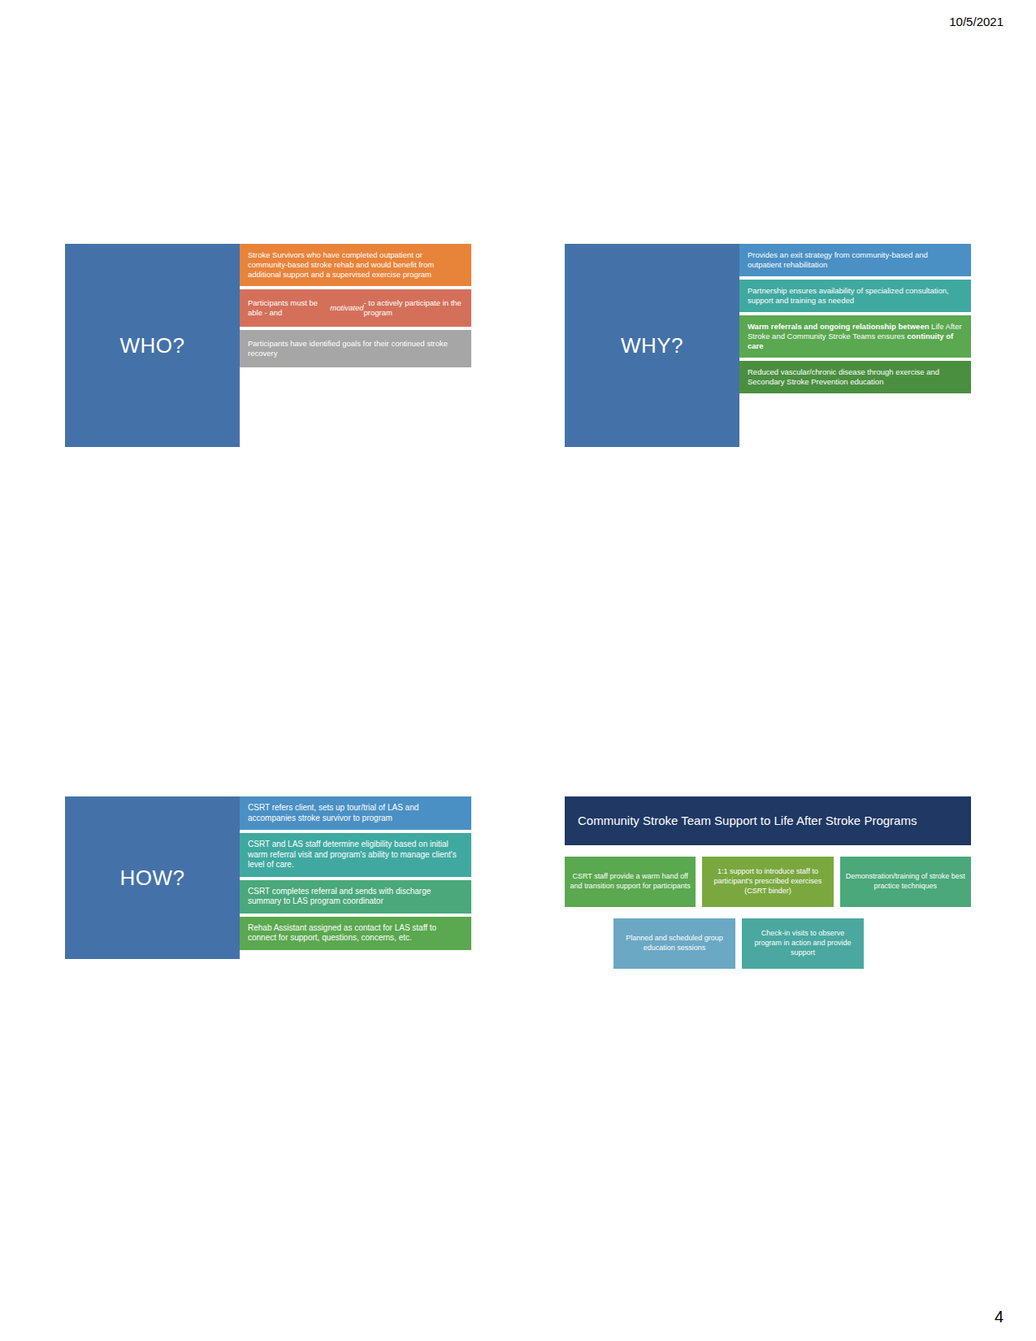10/5/2021
WHO?
Stroke Survivors who have completed outpatient or community-based stroke rehab and would benefit from additional support and a supervised exercise program
Participants must be able - and motivated - to actively participate in the program
Participants have identified goals for their continued stroke recovery
WHY?
Provides an exit strategy from community-based and outpatient rehabilitation
Partnership ensures availability of specialized consultation, support and training as needed
Warm referrals and ongoing relationship between Life After Stroke and Community Stroke Teams ensures continuity of care
Reduced vascular/chronic disease through exercise and Secondary Stroke Prevention education
HOW?
CSRT refers client, sets up tour/trial of LAS and accompanies stroke survivor to program
CSRT and LAS staff determine eligibility based on initial warm referral visit and program's ability to manage client's level of care.
CSRT completes referral and sends with discharge summary to LAS program coordinator
Rehab Assistant assigned as contact for LAS staff to connect for support, questions, concerns, etc.
Community Stroke Team Support to Life After Stroke Programs
CSRT staff provide a warm hand off and transition support for participants
1:1 support to introduce staff to participant's prescribed exercises (CSRT binder)
Demonstration/training of stroke best practice techniques
Planned and scheduled group education sessions
Check-in visits to observe program in action and provide support
4